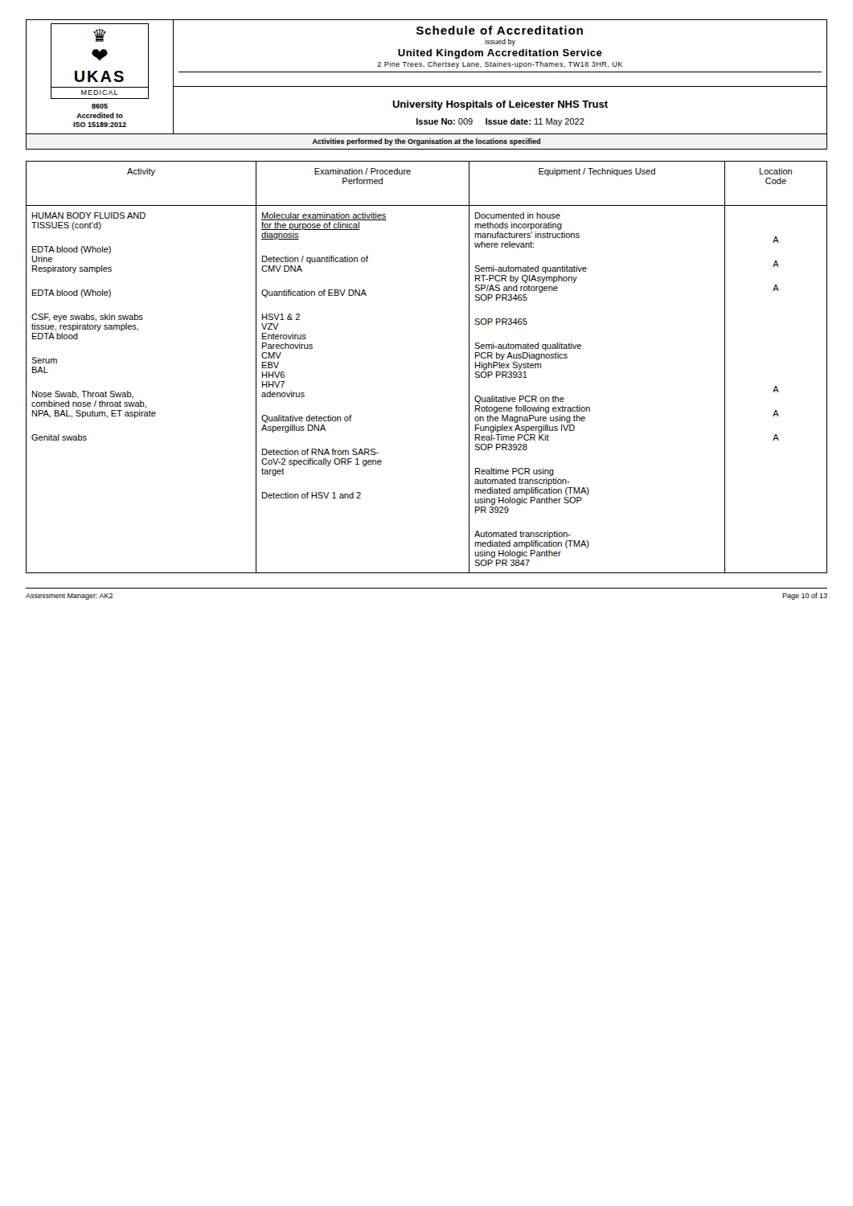| ♛ ❤ UKAS MEDICAL 8605 Accredited to ISO 15189:2012 | Schedule of Accreditation issued by United Kingdom Accreditation Service 2 Pine Trees, Chertsey Lane, Staines-upon-Thames, TW18 3HR, UK |
| University Hospitals of Leicester NHS Trust Issue No: 009 Issue date: 11 May 2022 |
Activities performed by the Organisation at the locations specified
| Activity | Examination / Procedure Performed | Equipment / Techniques Used | Location Code |
| --- | --- | --- | --- |
| HUMAN BODY FLUIDS AND TISSUES (cont’d) EDTA blood (Whole) Urine Respiratory samples EDTA blood (Whole) CSF, eye swabs, skin swabs tissue, respiratory samples, EDTA blood Serum BAL Nose Swab, Throat Swab, combined nose / throat swab, NPA, BAL, Sputum, ET aspirate Genital swabs | Molecular examination activities for the purpose of clinical diagnosis Detection / quantification of CMV DNA Quantification of EBV DNA HSV1 & 2 VZV Enterovirus Parechovirus CMV EBV HHV6 HHV7 adenovirus Qualitative detection of Aspergillus DNA Detection of RNA from SARS- CoV-2 specifically ORF 1 gene target Detection of HSV 1 and 2 | Documented in house methods incorporating manufacturers’ instructions where relevant: Semi-automated quantitative RT-PCR by QIAsymphony SP/AS and rotorgene SOP PR3465 SOP PR3465 Semi-automated qualitative PCR by AusDiagnostics HighPlex System SOP PR3931 Qualitative PCR on the Rotogene following extraction on the MagnaPure using the Fungiplex Aspergillus IVD Real-Time PCR Kit SOP PR3928 Realtime PCR using automated transcription- mediated amplification (TMA) using Hologic Panther SOP PR 3929 Automated transcription- mediated amplification (TMA) using Hologic Panther SOP PR 3847 | A A A A A A |
Assessment Manager: AK2
Page 10 of 13